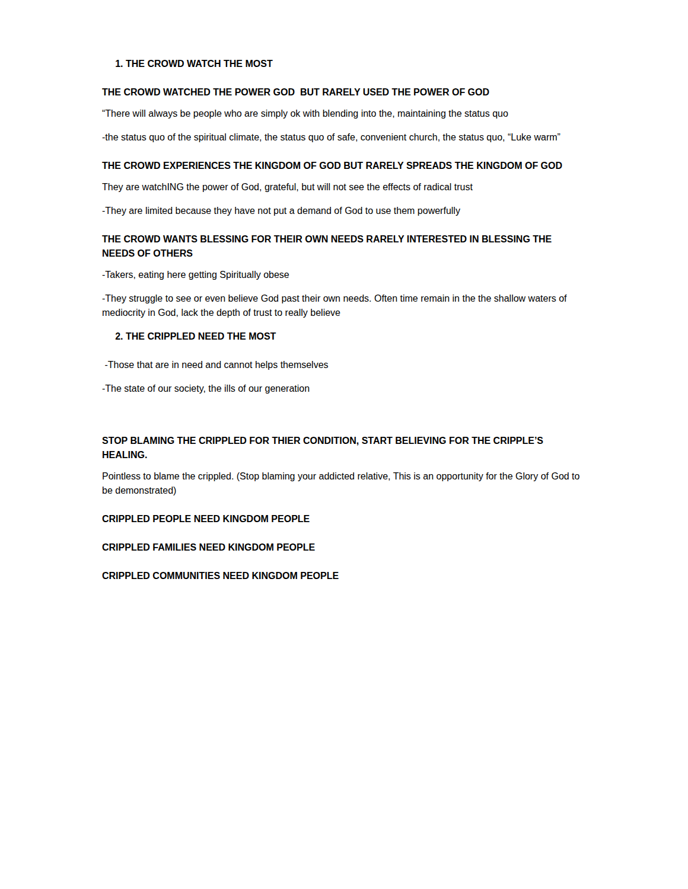THE CROWD WATCH THE MOST
THE CROWD WATCHED THE POWER GOD BUT RARELY USED THE POWER OF GOD
“There will always be people who are simply ok with blending into the, maintaining the status quo
-the status quo of the spiritual climate, the status quo of safe, convenient church, the status quo, “Luke warm”
THE CROWD EXPERIENCES THE KINGDOM OF GOD BUT RARELY SPREADS THE KINGDOM OF GOD
They are watchING the power of God, grateful, but will not see the effects of radical trust
-They are limited because they have not put a demand of God to use them powerfully
THE CROWD WANTS BLESSING FOR THEIR OWN NEEDS RARELY INTERESTED IN BLESSING THE NEEDS OF OTHERS
-Takers, eating here getting Spiritually obese
-They struggle to see or even believe God past their own needs. Often time remain in the the shallow waters of mediocrity in God, lack the depth of trust to really believe
THE CRIPPLED NEED THE MOST
-Those that are in need and cannot helps themselves
-The state of our society, the ills of our generation
STOP BLAMING THE CRIPPLED FOR THIER CONDITION, START BELIEVING FOR THE CRIPPLE’S HEALING.
Pointless to blame the crippled. (Stop blaming your addicted relative, This is an opportunity for the Glory of God to be demonstrated)
CRIPPLED PEOPLE NEED KINGDOM PEOPLE
CRIPPLED FAMILIES NEED KINGDOM PEOPLE
CRIPPLED COMMUNITIES NEED KINGDOM PEOPLE